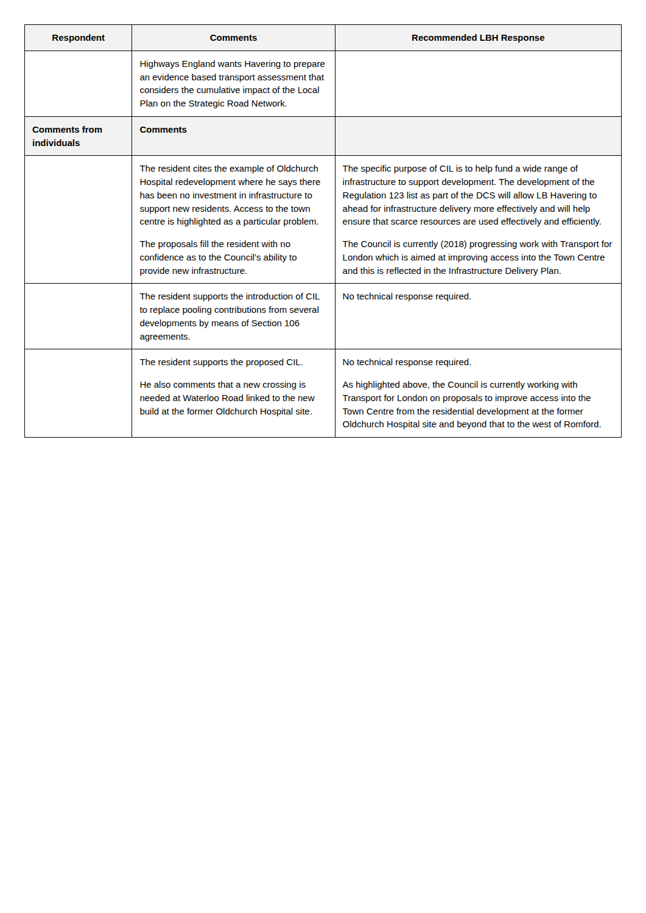| Respondent | Comments | Recommended LBH Response |
| --- | --- | --- |
| | Highways England wants Havering to prepare an evidence based transport assessment that considers the cumulative impact of the Local Plan on the Strategic Road Network. | |
| Comments from individuals | Comments | |
| | The resident cites the example of Oldchurch Hospital redevelopment where he says there has been no investment in infrastructure to support new residents. Access to the town centre is highlighted as a particular problem. The proposals fill the resident with no confidence as to the Council’s ability to provide new infrastructure. | The specific purpose of CIL is to help fund a wide range of infrastructure to support development. The development of the Regulation 123 list as part of the DCS will allow LB Havering to ahead for infrastructure delivery more effectively and will help ensure that scarce resources are used effectively and efficiently. The Council is currently (2018) progressing work with Transport for London which is aimed at improving access into the Town Centre and this is reflected in the Infrastructure Delivery Plan. |
| | The resident supports the introduction of CIL to replace pooling contributions from several developments by means of Section 106 agreements. | No technical response required. |
| | The resident supports the proposed CIL. He also comments that a new crossing is needed at Waterloo Road linked to the new build at the former Oldchurch Hospital site. | No technical response required. As highlighted above, the Council is currently working with Transport for London on proposals to improve access into the Town Centre from the residential development at the former Oldchurch Hospital site and beyond that to the west of Romford. |